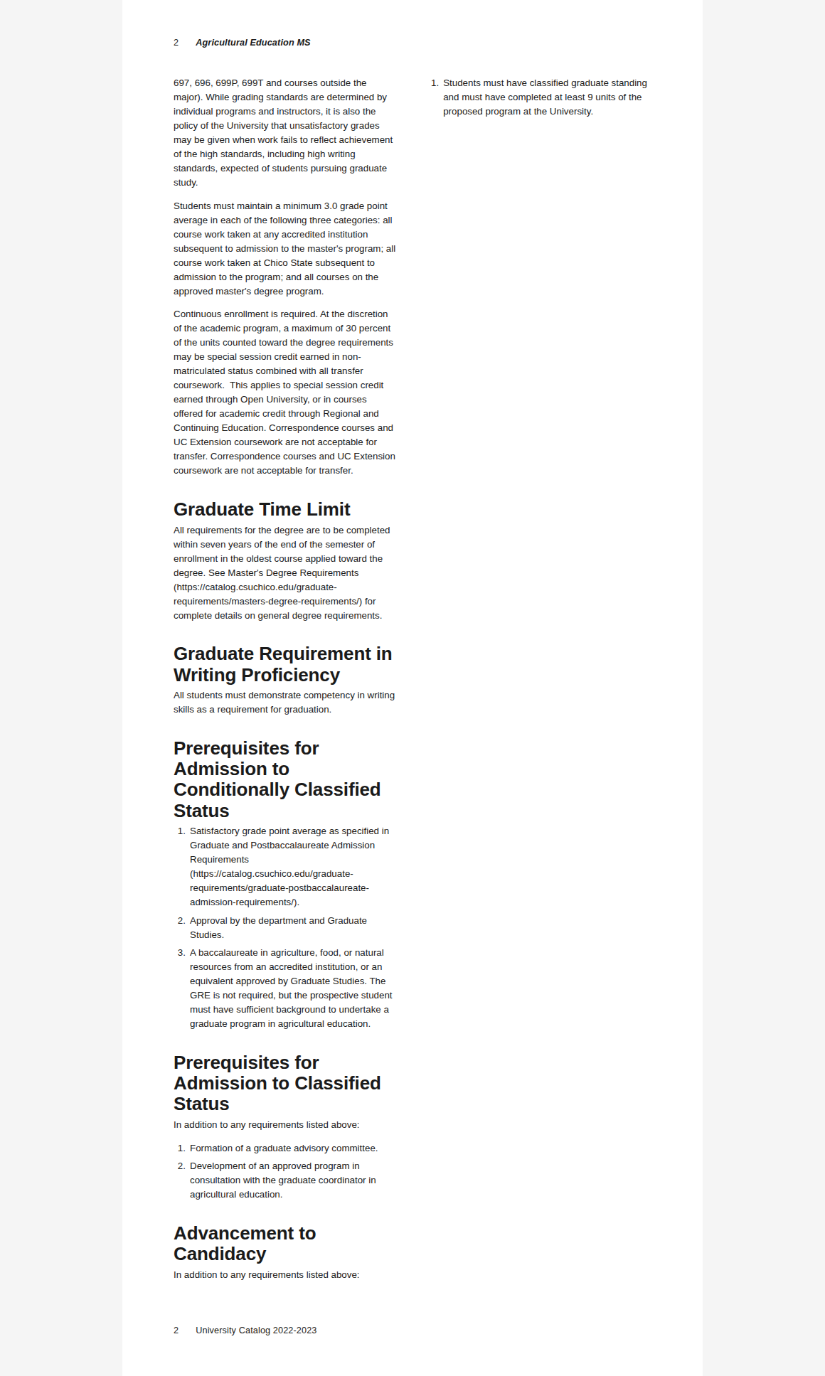2 Agricultural Education MS
697, 696, 699P, 699T and courses outside the major). While grading standards are determined by individual programs and instructors, it is also the policy of the University that unsatisfactory grades may be given when work fails to reflect achievement of the high standards, including high writing standards, expected of students pursuing graduate study.
Students must maintain a minimum 3.0 grade point average in each of the following three categories: all course work taken at any accredited institution subsequent to admission to the master's program; all course work taken at Chico State subsequent to admission to the program; and all courses on the approved master's degree program.
Continuous enrollment is required. At the discretion of the academic program, a maximum of 30 percent of the units counted toward the degree requirements may be special session credit earned in non-matriculated status combined with all transfer coursework. This applies to special session credit earned through Open University, or in courses offered for academic credit through Regional and Continuing Education. Correspondence courses and UC Extension coursework are not acceptable for transfer. Correspondence courses and UC Extension coursework are not acceptable for transfer.
Graduate Time Limit
All requirements for the degree are to be completed within seven years of the end of the semester of enrollment in the oldest course applied toward the degree. See Master's Degree Requirements (https://catalog.csuchico.edu/graduate-requirements/masters-degree-requirements/) for complete details on general degree requirements.
Graduate Requirement in Writing Proficiency
All students must demonstrate competency in writing skills as a requirement for graduation.
Prerequisites for Admission to Conditionally Classified Status
Satisfactory grade point average as specified in Graduate and Postbaccalaureate Admission Requirements (https://catalog.csuchico.edu/graduate-requirements/graduate-postbaccalaureate-admission-requirements/).
Approval by the department and Graduate Studies.
A baccalaureate in agriculture, food, or natural resources from an accredited institution, or an equivalent approved by Graduate Studies. The GRE is not required, but the prospective student must have sufficient background to undertake a graduate program in agricultural education.
Prerequisites for Admission to Classified Status
In addition to any requirements listed above:
Formation of a graduate advisory committee.
Development of an approved program in consultation with the graduate coordinator in agricultural education.
Advancement to Candidacy
In addition to any requirements listed above:
Students must have classified graduate standing and must have completed at least 9 units of the proposed program at the University.
2 University Catalog 2022-2023